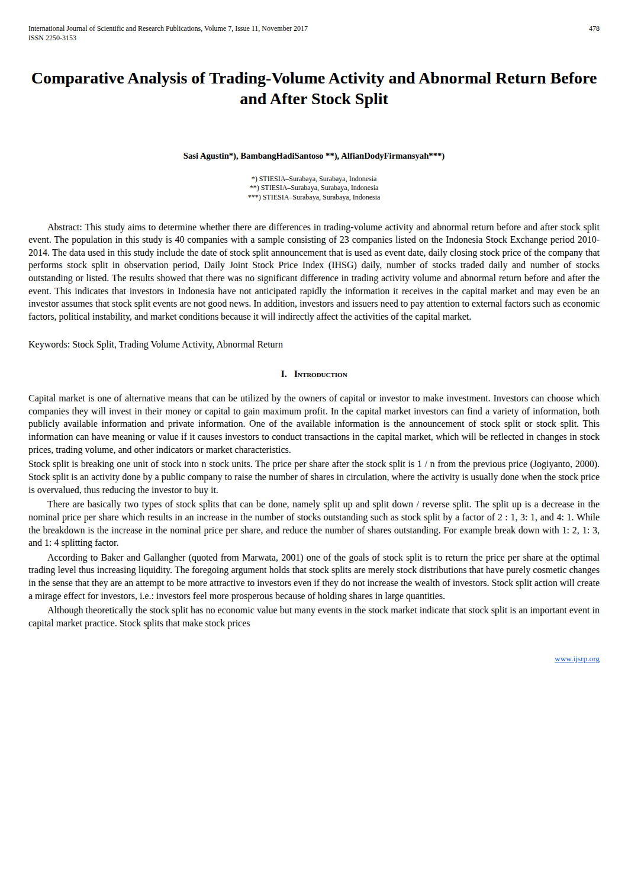International Journal of Scientific and Research Publications, Volume 7, Issue 11, November 2017
ISSN 2250-3153
478
Comparative Analysis of Trading-Volume Activity and Abnormal Return Before and After Stock Split
Sasi Agustin*), BambangHadiSantoso **), AlfianDodyFirmansyah***)
*) STIESIA–Surabaya, Surabaya, Indonesia
**) STIESIA–Surabaya, Surabaya, Indonesia
***) STIESIA–Surabaya, Surabaya, Indonesia
Abstract: This study aims to determine whether there are differences in trading-volume activity and abnormal return before and after stock split event. The population in this study is 40 companies with a sample consisting of 23 companies listed on the Indonesia Stock Exchange period 2010-2014. The data used in this study include the date of stock split announcement that is used as event date, daily closing stock price of the company that performs stock split in observation period, Daily Joint Stock Price Index (IHSG) daily, number of stocks traded daily and number of stocks outstanding or listed. The results showed that there was no significant difference in trading activity volume and abnormal return before and after the event. This indicates that investors in Indonesia have not anticipated rapidly the information it receives in the capital market and may even be an investor assumes that stock split events are not good news. In addition, investors and issuers need to pay attention to external factors such as economic factors, political instability, and market conditions because it will indirectly affect the activities of the capital market.
Keywords: Stock Split, Trading Volume Activity, Abnormal Return
I. Introduction
Capital market is one of alternative means that can be utilized by the owners of capital or investor to make investment. Investors can choose which companies they will invest in their money or capital to gain maximum profit. In the capital market investors can find a variety of information, both publicly available information and private information. One of the available information is the announcement of stock split or stock split. This information can have meaning or value if it causes investors to conduct transactions in the capital market, which will be reflected in changes in stock prices, trading volume, and other indicators or market characteristics.
Stock split is breaking one unit of stock into n stock units. The price per share after the stock split is 1 / n from the previous price (Jogiyanto, 2000). Stock split is an activity done by a public company to raise the number of shares in circulation, where the activity is usually done when the stock price is overvalued, thus reducing the investor to buy it.
There are basically two types of stock splits that can be done, namely split up and split down / reverse split. The split up is a decrease in the nominal price per share which results in an increase in the number of stocks outstanding such as stock split by a factor of 2 : 1, 3: 1, and 4: 1. While the breakdown is the increase in the nominal price per share, and reduce the number of shares outstanding. For example break down with 1: 2, 1: 3, and 1: 4 splitting factor.
According to Baker and Gallangher (quoted from Marwata, 2001) one of the goals of stock split is to return the price per share at the optimal trading level thus increasing liquidity. The foregoing argument holds that stock splits are merely stock distributions that have purely cosmetic changes in the sense that they are an attempt to be more attractive to investors even if they do not increase the wealth of investors. Stock split action will create a mirage effect for investors, i.e.: investors feel more prosperous because of holding shares in large quantities.
Although theoretically the stock split has no economic value but many events in the stock market indicate that stock split is an important event in capital market practice. Stock splits that make stock prices
www.ijsrp.org